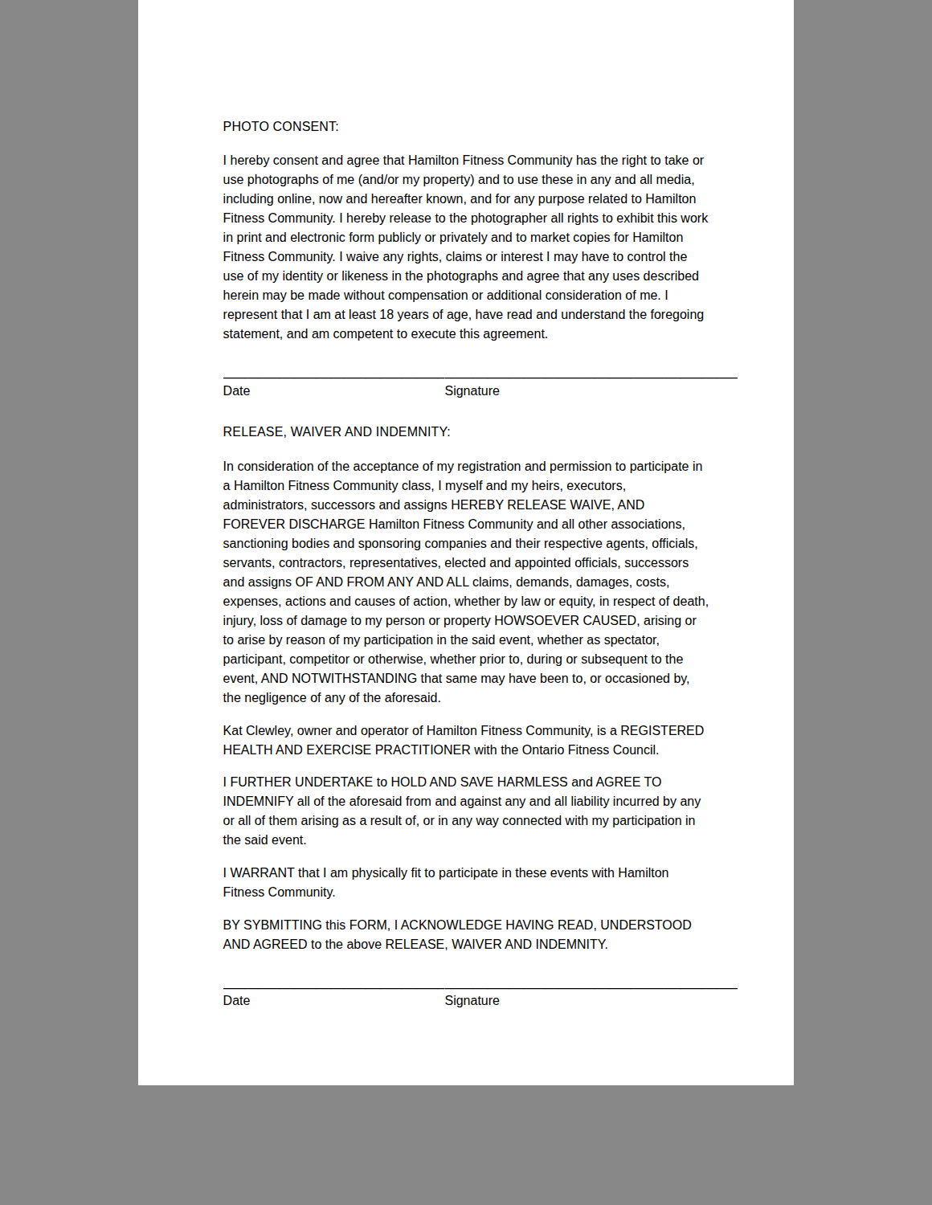PHOTO CONSENT:
I hereby consent and agree that Hamilton Fitness Community has the right to take or use photographs of me (and/or my property) and to use these in any and all media, including online, now and hereafter known, and for any purpose related to Hamilton Fitness Community. I hereby release to the photographer all rights to exhibit this work in print and electronic form publicly or privately and to market copies for Hamilton Fitness Community. I waive any rights, claims or interest I may have to control the use of my identity or likeness in the photographs and agree that any uses described herein may be made without compensation or additional consideration of me. I represent that I am at least 18 years of age, have read and understand the foregoing statement, and am competent to execute this agreement.
| _______________________________ Date | _________________________________________ Signature |
RELEASE, WAIVER AND INDEMNITY:
In consideration of the acceptance of my registration and permission to participate in a Hamilton Fitness Community class, I myself and my heirs, executors, administrators, successors and assigns HEREBY RELEASE WAIVE, AND FOREVER DISCHARGE Hamilton Fitness Community and all other associations, sanctioning bodies and sponsoring companies and their respective agents, officials, servants, contractors, representatives, elected and appointed officials, successors and assigns OF AND FROM ANY AND ALL claims, demands, damages, costs, expenses, actions and causes of action, whether by law or equity, in respect of death, injury, loss of damage to my person or property HOWSOEVER CAUSED, arising or to arise by reason of my participation in the said event, whether as spectator, participant, competitor or otherwise, whether prior to, during or subsequent to the event, AND NOTWITHSTANDING that same may have been to, or occasioned by, the negligence of any of the aforesaid.
Kat Clewley, owner and operator of Hamilton Fitness Community, is a REGISTERED HEALTH AND EXERCISE PRACTITIONER with the Ontario Fitness Council.
I FURTHER UNDERTAKE to HOLD AND SAVE HARMLESS and AGREE TO INDEMNIFY all of the aforesaid from and against any and all liability incurred by any or all of them arising as a result of, or in any way connected with my participation in the said event.
I WARRANT that I am physically fit to participate in these events with Hamilton Fitness Community.
BY SYBMITTING this FORM, I ACKNOWLEDGE HAVING READ, UNDERSTOOD AND AGREED to the above RELEASE, WAIVER AND INDEMNITY.
| _______________________________ Date | _________________________________________ Signature |